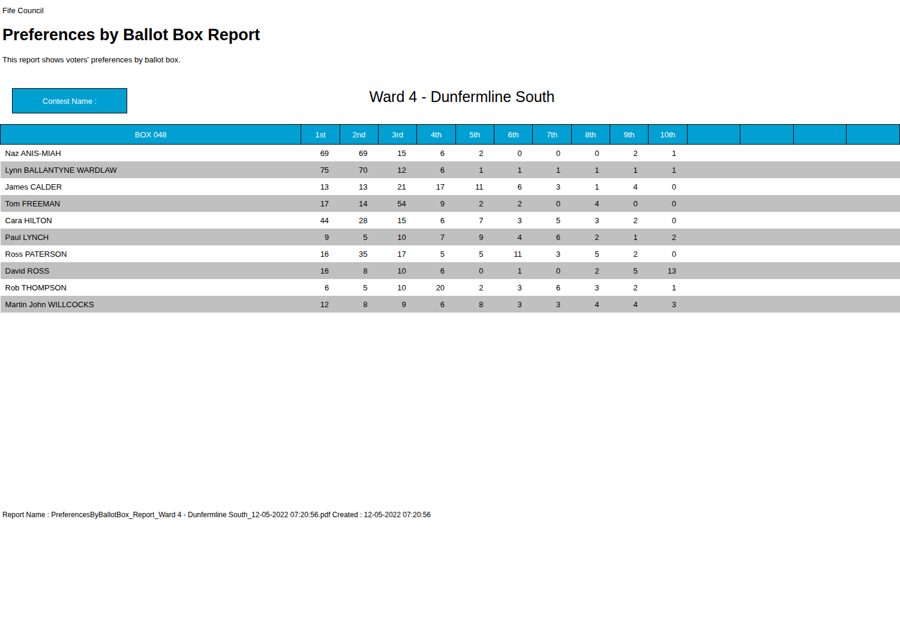Fife Council
Preferences by Ballot Box Report
This report shows voters' preferences by ballot box.
Contest Name :
Ward 4 - Dunfermline South
| BOX 048 | 1st | 2nd | 3rd | 4th | 5th | 6th | 7th | 8th | 9th | 10th | | | | |
| --- | --- | --- | --- | --- | --- | --- | --- | --- | --- | --- | --- | --- | --- | --- |
| Naz ANIS-MIAH | 69 | 69 | 15 | 6 | 2 | 0 | 0 | 0 | 2 | 1 | | | | |
| Lynn BALLANTYNE WARDLAW | 75 | 70 | 12 | 6 | 1 | 1 | 1 | 1 | 1 | 1 | | | | |
| James CALDER | 13 | 13 | 21 | 17 | 11 | 6 | 3 | 1 | 4 | 0 | | | | |
| Tom FREEMAN | 17 | 14 | 54 | 9 | 2 | 2 | 0 | 4 | 0 | 0 | | | | |
| Cara HILTON | 44 | 28 | 15 | 6 | 7 | 3 | 5 | 3 | 2 | 0 | | | | |
| Paul LYNCH | 9 | 5 | 10 | 7 | 9 | 4 | 6 | 2 | 1 | 2 | | | | |
| Ross PATERSON | 16 | 35 | 17 | 5 | 5 | 11 | 3 | 5 | 2 | 0 | | | | |
| David ROSS | 16 | 8 | 10 | 6 | 0 | 1 | 0 | 2 | 5 | 13 | | | | |
| Rob THOMPSON | 6 | 5 | 10 | 20 | 2 | 3 | 6 | 3 | 2 | 1 | | | | |
| Martin John WILLCOCKS | 12 | 8 | 9 | 6 | 8 | 3 | 3 | 4 | 4 | 3 | | | | |
Report Name : PreferencesByBallotBox_Report_Ward 4 - Dunfermline South_12-05-2022 07:20:56.pdf Created : 12-05-2022 07:20:56